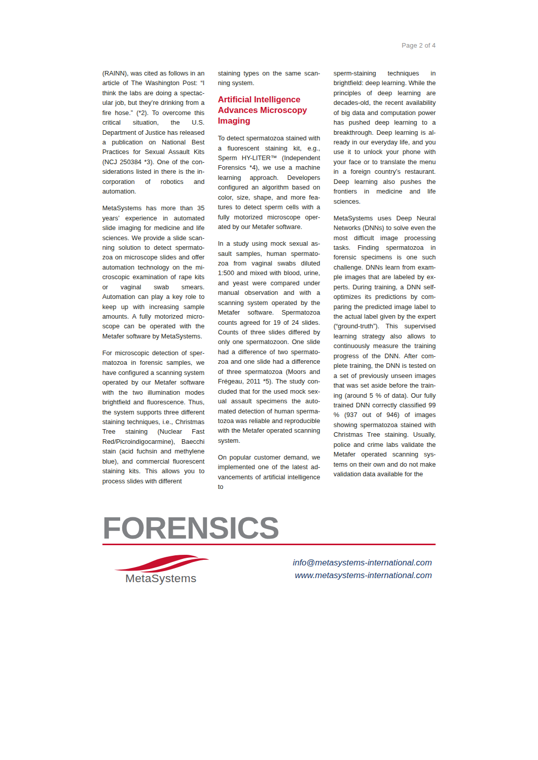Page 2 of 4
(RAINN), was cited as follows in an article of The Washington Post: “I think the labs are doing a spectacular job, but they’re drinking from a fire hose.” (*2). To overcome this critical situation, the U.S. Department of Justice has released a publication on National Best Practices for Sexual Assault Kits (NCJ 250384 *3). One of the considerations listed in there is the incorporation of robotics and automation.
MetaSystems has more than 35 years’ experience in automated slide imaging for medicine and life sciences. We provide a slide scanning solution to detect spermatozoa on microscope slides and offer automation technology on the microscopic examination of rape kits or vaginal swab smears. Automation can play a key role to keep up with increasing sample amounts. A fully motorized microscope can be operated with the Metafer software by MetaSystems.
For microscopic detection of spermatozoa in forensic samples, we have configured a scanning system operated by our Metafer software with the two illumination modes brightfield and fluorescence. Thus, the system supports three different staining techniques, i.e., Christmas Tree staining (Nuclear Fast Red/Picroindigocarmine), Baecchi stain (acid fuchsin and methylene blue), and commercial fluorescent staining kits. This allows you to process slides with different
staining types on the same scanning system.
Artificial Intelligence Advances Microscopy Imaging
To detect spermatozoa stained with a fluorescent staining kit, e.g., Sperm HY-LITER™ (Independent Forensics *4), we use a machine learning approach. Developers configured an algorithm based on color, size, shape, and more features to detect sperm cells with a fully motorized microscope operated by our Metafer software.
In a study using mock sexual assault samples, human spermatozoa from vaginal swabs diluted 1:500 and mixed with blood, urine, and yeast were compared under manual observation and with a scanning system operated by the Metafer software. Spermatozoa counts agreed for 19 of 24 slides. Counts of three slides differed by only one spermatozoon. One slide had a difference of two spermatozoa and one slide had a difference of three spermatozoa (Moors and Frégeau, 2011 *5). The study concluded that for the used mock sexual assault specimens the automated detection of human spermatozoa was reliable and reproducible with the Metafer operated scanning system.
On popular customer demand, we implemented one of the latest advancements of artificial intelligence to
sperm-staining techniques in brightfield: deep learning. While the principles of deep learning are decades-old, the recent availability of big data and computation power has pushed deep learning to a breakthrough. Deep learning is already in our everyday life, and you use it to unlock your phone with your face or to translate the menu in a foreign country’s restaurant. Deep learning also pushes the frontiers in medicine and life sciences.
MetaSystems uses Deep Neural Networks (DNNs) to solve even the most difficult image processing tasks. Finding spermatozoa in forensic specimens is one such challenge. DNNs learn from example images that are labeled by experts. During training, a DNN self-optimizes its predictions by comparing the predicted image label to the actual label given by the expert (“ground-truth”). This supervised learning strategy also allows to continuously measure the training progress of the DNN. After complete training, the DNN is tested on a set of previously unseen images that was set aside before the training (around 5 % of data). Our fully trained DNN correctly classified 99 % (937 out of 946) of images showing spermatozoa stained with Christmas Tree staining. Usually, police and crime labs validate the Metafer operated scanning systems on their own and do not make validation data available for the
FORENSICS
MetaSystems
info@metasystems-international.com
www.metasystems-international.com